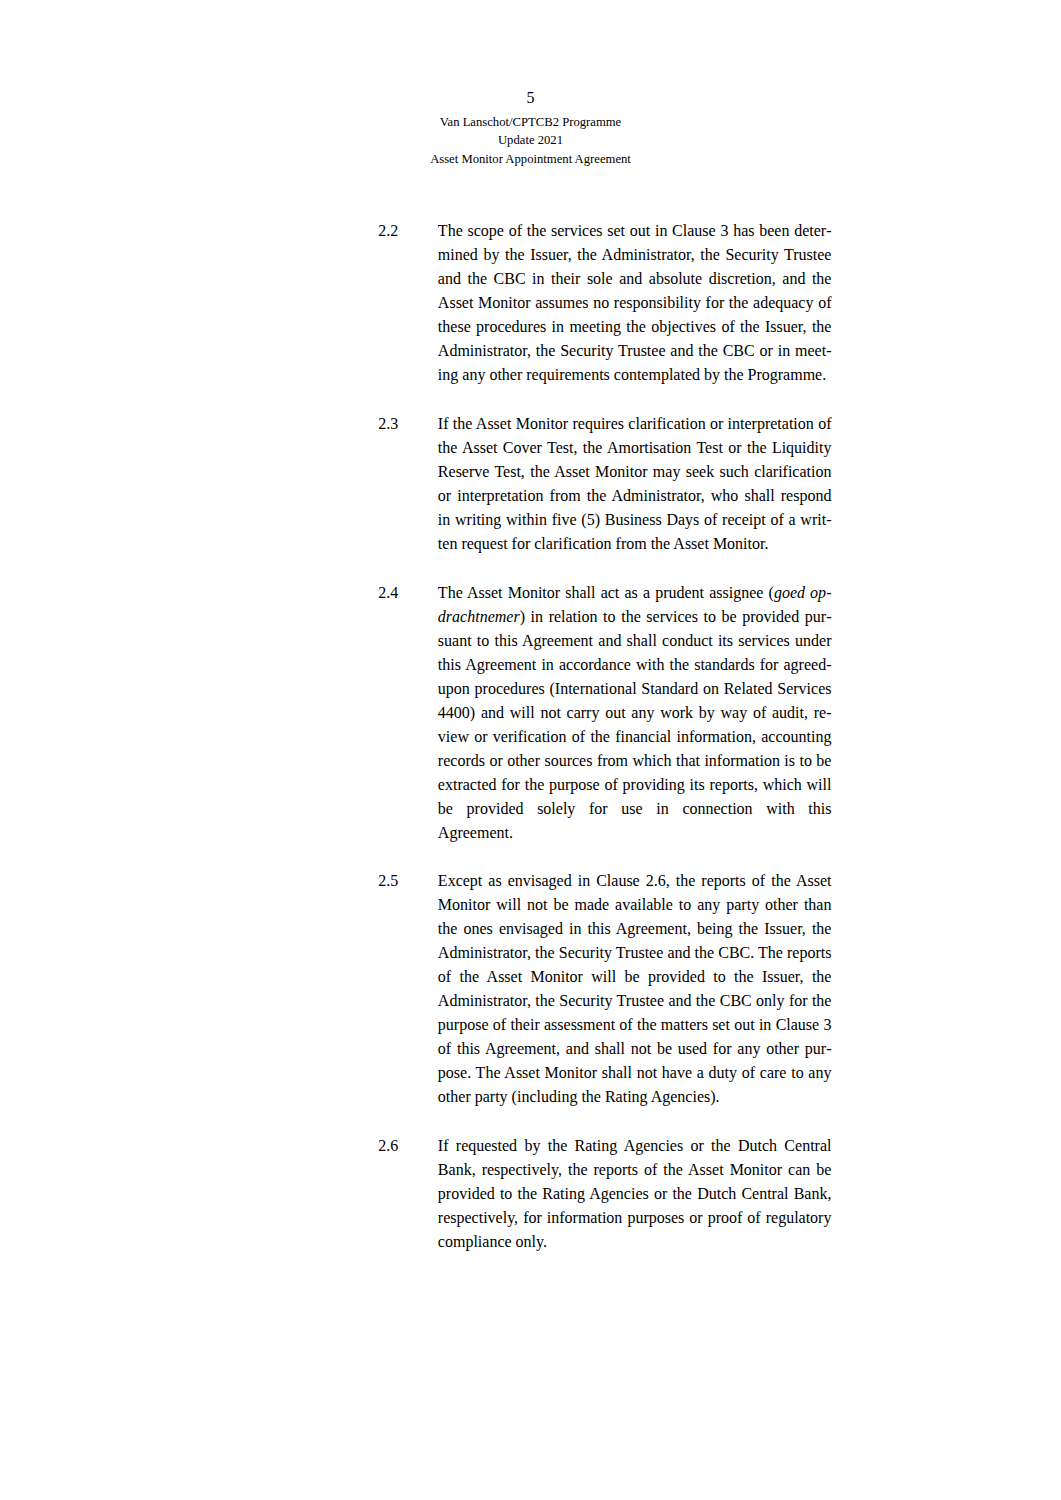5
Van Lanschot/CPTCB2 Programme
Update 2021
Asset Monitor Appointment Agreement
2.2
The scope of the services set out in Clause 3 has been determined by the Issuer, the Administrator, the Security Trustee and the CBC in their sole and absolute discretion, and the Asset Monitor assumes no responsibility for the adequacy of these procedures in meeting the objectives of the Issuer, the Administrator, the Security Trustee and the CBC or in meeting any other requirements contemplated by the Programme.
2.3
If the Asset Monitor requires clarification or interpretation of the Asset Cover Test, the Amortisation Test or the Liquidity Reserve Test, the Asset Monitor may seek such clarification or interpretation from the Administrator, who shall respond in writing within five (5) Business Days of receipt of a written request for clarification from the Asset Monitor.
2.4
The Asset Monitor shall act as a prudent assignee (goed opdrachtnemer) in relation to the services to be provided pursuant to this Agreement and shall conduct its services under this Agreement in accordance with the standards for agreed-upon procedures (International Standard on Related Services 4400) and will not carry out any work by way of audit, review or verification of the financial information, accounting records or other sources from which that information is to be extracted for the purpose of providing its reports, which will be provided solely for use in connection with this Agreement.
2.5
Except as envisaged in Clause 2.6, the reports of the Asset Monitor will not be made available to any party other than the ones envisaged in this Agreement, being the Issuer, the Administrator, the Security Trustee and the CBC. The reports of the Asset Monitor will be provided to the Issuer, the Administrator, the Security Trustee and the CBC only for the purpose of their assessment of the matters set out in Clause 3 of this Agreement, and shall not be used for any other purpose. The Asset Monitor shall not have a duty of care to any other party (including the Rating Agencies).
2.6
If requested by the Rating Agencies or the Dutch Central Bank, respectively, the reports of the Asset Monitor can be provided to the Rating Agencies or the Dutch Central Bank, respectively, for information purposes or proof of regulatory compliance only.